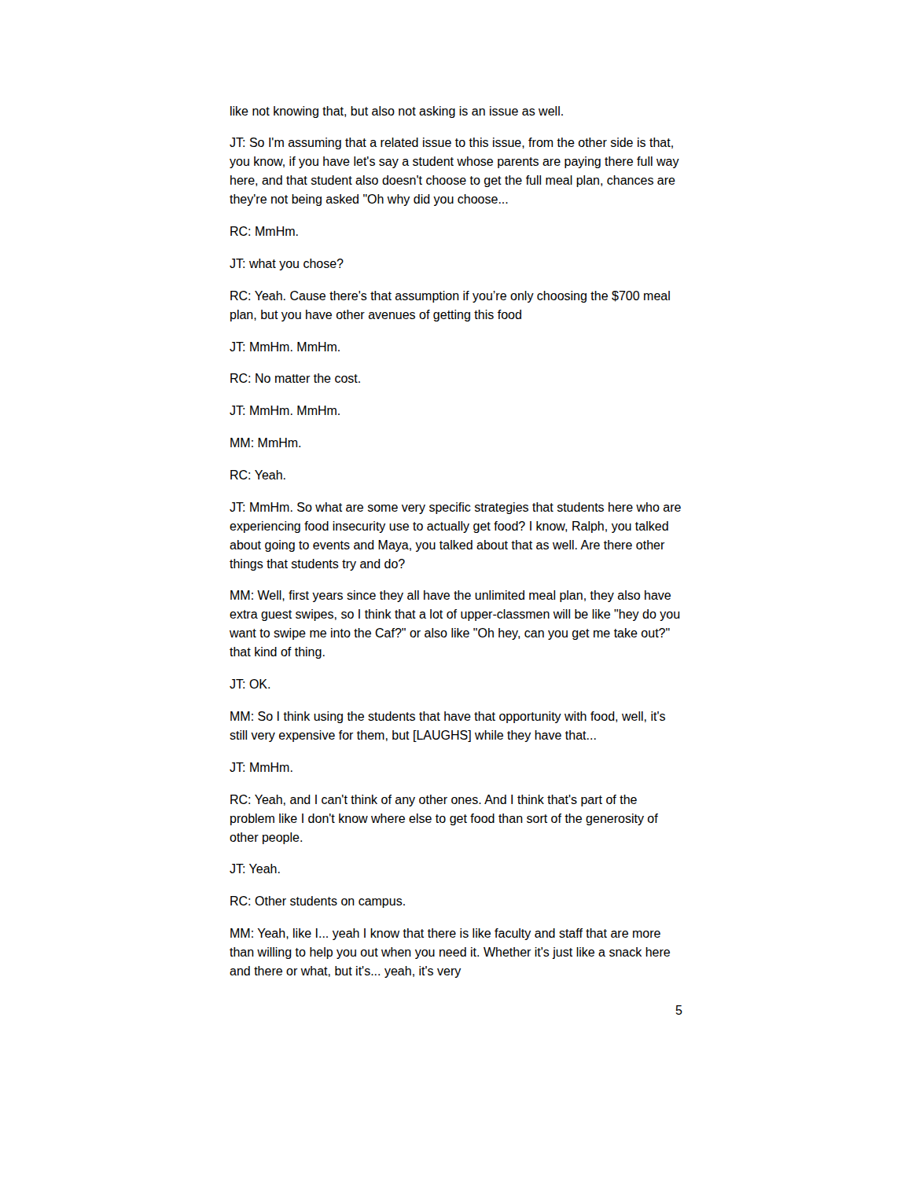like not knowing that, but also not asking is an issue as well.
JT: So I'm assuming that a related issue to this issue, from the other side is that, you know, if you have let's say a student whose parents are paying there full way here, and that student also doesn't choose to get the full meal plan, chances are they're not being asked "Oh why did you choose...
RC: MmHm.
JT: what you chose?
RC: Yeah. Cause there's that assumption if you’re only choosing the $700 meal plan, but you have other avenues of getting this food
JT: MmHm. MmHm.
RC: No matter the cost.
JT: MmHm. MmHm.
MM: MmHm.
RC: Yeah.
JT: MmHm. So what are some very specific strategies that students here who are experiencing food insecurity use to actually get food? I know, Ralph, you talked about going to events and Maya, you talked about that as well. Are there other things that students try and do?
MM: Well, first years since they all have the unlimited meal plan, they also have extra guest swipes, so I think that a lot of upper-classmen will be like "hey do you want to swipe me into the Caf?" or also like "Oh hey, can you get me take out?" that kind of thing.
JT: OK.
MM: So I think using the students that have that opportunity with food, well, it's still very expensive for them, but [LAUGHS] while they have that...
JT: MmHm.
RC: Yeah, and I can't think of any other ones. And I think that's part of the problem like I don't know where else to get food than sort of the generosity of other people.
JT: Yeah.
RC: Other students on campus.
MM: Yeah, like I... yeah I know that there is like faculty and staff that are more than willing to help you out when you need it. Whether it's just like a snack here and there or what, but it's... yeah, it's very
5